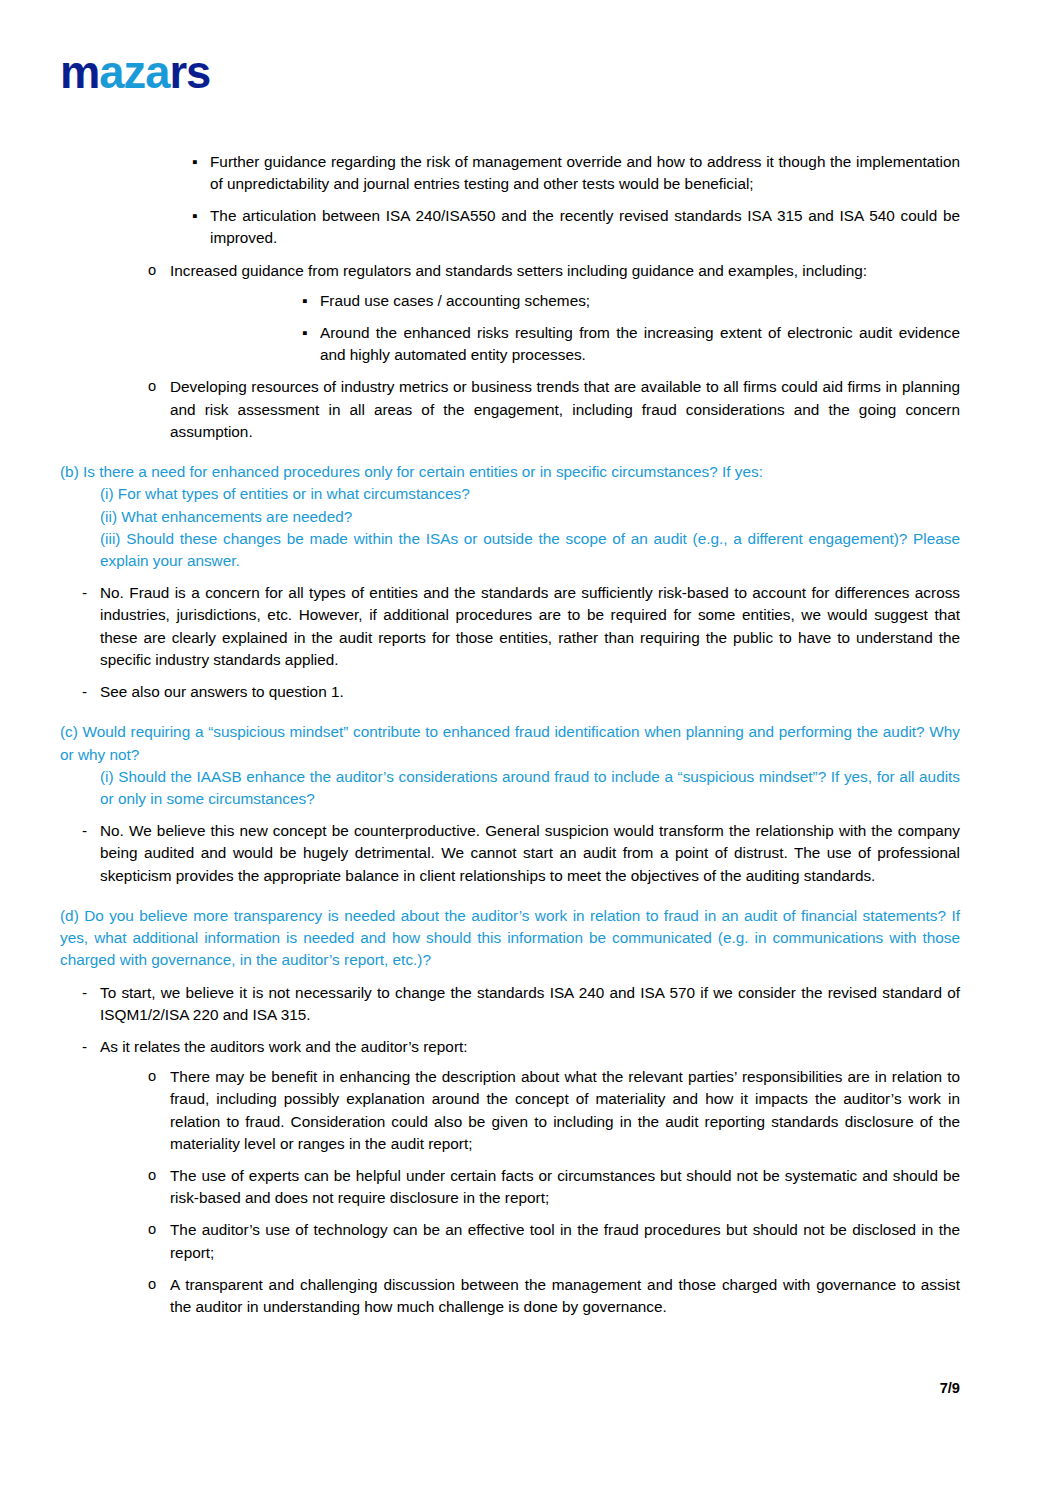mazars
Further guidance regarding the risk of management override and how to address it though the implementation of unpredictability and journal entries testing and other tests would be beneficial;
The articulation between ISA 240/ISA550 and the recently revised standards ISA 315 and ISA 540 could be improved.
Increased guidance from regulators and standards setters including guidance and examples, including:
Fraud use cases / accounting schemes;
Around the enhanced risks resulting from the increasing extent of electronic audit evidence and highly automated entity processes.
Developing resources of industry metrics or business trends that are available to all firms could aid firms in planning and risk assessment in all areas of the engagement, including fraud considerations and the going concern assumption.
(b) Is there a need for enhanced procedures only for certain entities or in specific circumstances? If yes: (i) For what types of entities or in what circumstances? (ii) What enhancements are needed? (iii) Should these changes be made within the ISAs or outside the scope of an audit (e.g., a different engagement)? Please explain your answer.
No. Fraud is a concern for all types of entities and the standards are sufficiently risk-based to account for differences across industries, jurisdictions, etc. However, if additional procedures are to be required for some entities, we would suggest that these are clearly explained in the audit reports for those entities, rather than requiring the public to have to understand the specific industry standards applied.
See also our answers to question 1.
(c) Would requiring a “suspicious mindset” contribute to enhanced fraud identification when planning and performing the audit? Why or why not? (i) Should the IAASB enhance the auditor’s considerations around fraud to include a “suspicious mindset”? If yes, for all audits or only in some circumstances?
No. We believe this new concept be counterproductive. General suspicion would transform the relationship with the company being audited and would be hugely detrimental. We cannot start an audit from a point of distrust. The use of professional skepticism provides the appropriate balance in client relationships to meet the objectives of the auditing standards.
(d) Do you believe more transparency is needed about the auditor’s work in relation to fraud in an audit of financial statements? If yes, what additional information is needed and how should this information be communicated (e.g. in communications with those charged with governance, in the auditor’s report, etc.)?
To start, we believe it is not necessarily to change the standards ISA 240 and ISA 570 if we consider the revised standard of ISQM1/2/ISA 220 and ISA 315.
As it relates the auditors work and the auditor’s report:
There may be benefit in enhancing the description about what the relevant parties’ responsibilities are in relation to fraud, including possibly explanation around the concept of materiality and how it impacts the auditor’s work in relation to fraud. Consideration could also be given to including in the audit reporting standards disclosure of the materiality level or ranges in the audit report;
The use of experts can be helpful under certain facts or circumstances but should not be systematic and should be risk-based and does not require disclosure in the report;
The auditor’s use of technology can be an effective tool in the fraud procedures but should not be disclosed in the report;
A transparent and challenging discussion between the management and those charged with governance to assist the auditor in understanding how much challenge is done by governance.
7/9